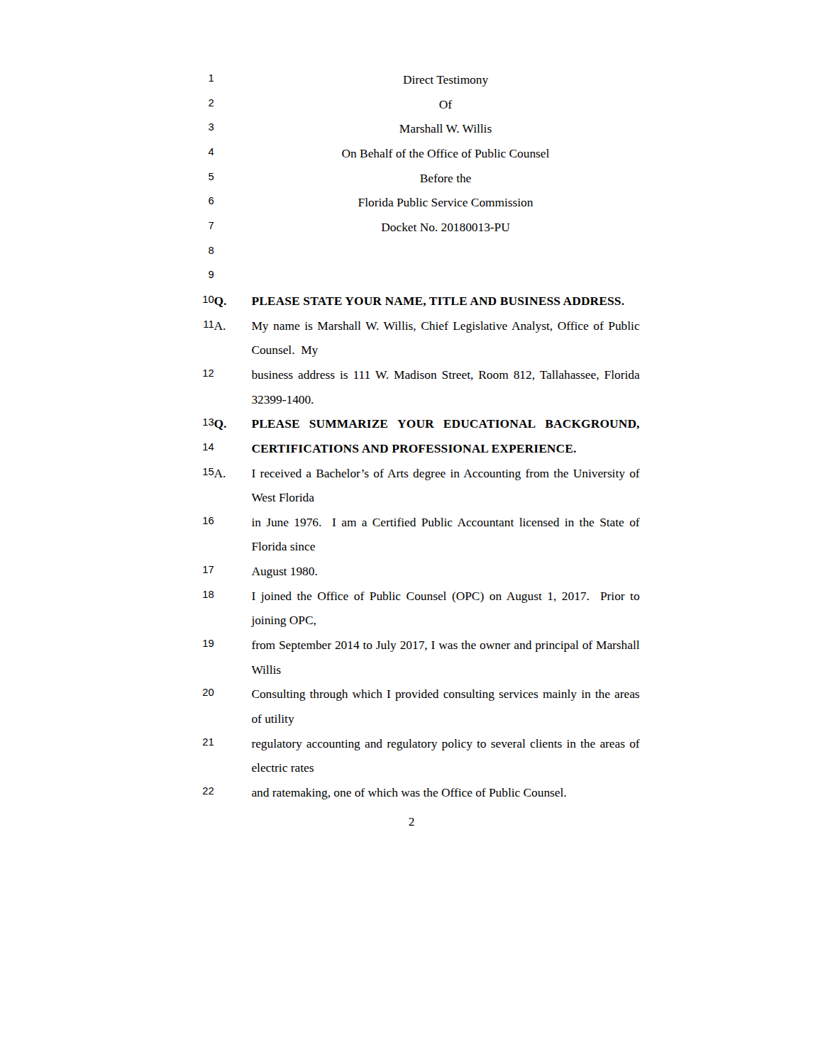| 1 | | Direct Testimony |
| 2 | | Of |
| 3 | | Marshall W. Willis |
| 4 | | On Behalf of the Office of Public Counsel |
| 5 | | Before the |
| 6 | | Florida Public Service Commission |
| 7 | | Docket No. 20180013-PU |
| 8 | | |
| 9 | | |
| 10 | Q. | PLEASE STATE YOUR NAME, TITLE AND BUSINESS ADDRESS. |
| 11 | A. | My name is Marshall W. Willis, Chief Legislative Analyst, Office of Public Counsel. My |
| 12 | | business address is 111 W. Madison Street, Room 812, Tallahassee, Florida 32399-1400. |
| 13 | Q. | PLEASE SUMMARIZE YOUR EDUCATIONAL BACKGROUND, |
| 14 | | CERTIFICATIONS AND PROFESSIONAL EXPERIENCE. |
| 15 | A. | I received a Bachelor’s of Arts degree in Accounting from the University of West Florida |
| 16 | | in June 1976. I am a Certified Public Accountant licensed in the State of Florida since |
| 17 | | August 1980. |
| 18 | | I joined the Office of Public Counsel (OPC) on August 1, 2017. Prior to joining OPC, |
| 19 | | from September 2014 to July 2017, I was the owner and principal of Marshall Willis |
| 20 | | Consulting through which I provided consulting services mainly in the areas of utility |
| 21 | | regulatory accounting and regulatory policy to several clients in the areas of electric rates |
| 22 | | and ratemaking, one of which was the Office of Public Counsel. |
2